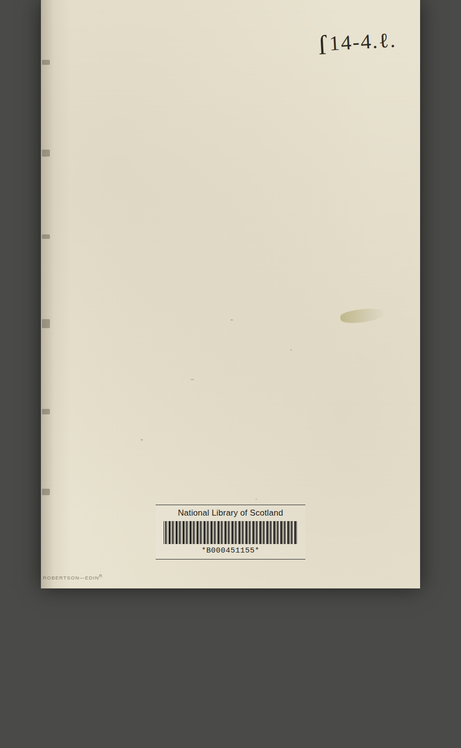Blank endpaper with shelfmark and library barcode
ſ14-4.ℓ.
National Library of Scotland
*B000451155*
ROBERTSON—EDINR